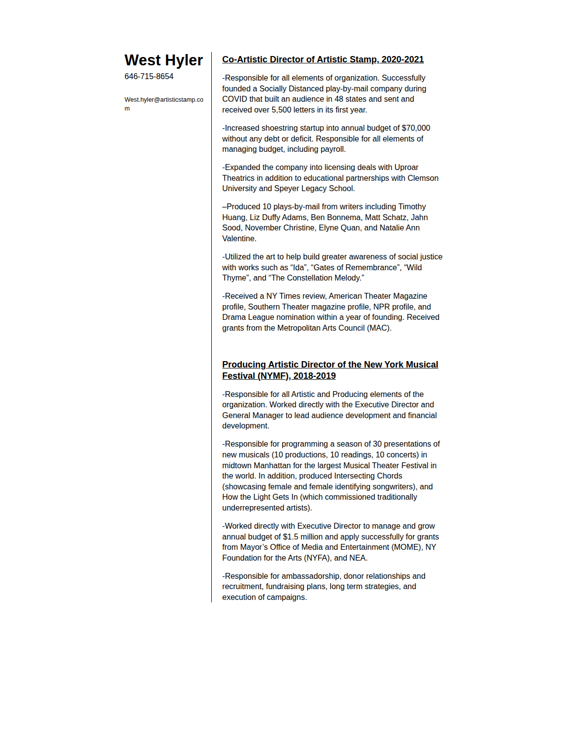West Hyler
646-715-8654
West.hyler@artisticstamp.com
Co-Artistic Director of Artistic Stamp, 2020-2021
-Responsible for all elements of organization. Successfully founded a Socially Distanced play-by-mail company during COVID that built an audience in 48 states and sent and received over 5,500 letters in its first year.
-Increased shoestring startup into annual budget of $70,000 without any debt or deficit. Responsible for all elements of managing budget, including payroll.
-Expanded the company into licensing deals with Uproar Theatrics in addition to educational partnerships with Clemson University and Speyer Legacy School.
–Produced 10 plays-by-mail from writers including Timothy Huang, Liz Duffy Adams, Ben Bonnema, Matt Schatz, Jahn Sood, November Christine, Elyne Quan, and Natalie Ann Valentine.
-Utilized the art to help build greater awareness of social justice with works such as “Ida”, “Gates of Remembrance”, “Wild Thyme”, and “The Constellation Melody.”
-Received a NY Times review, American Theater Magazine profile, Southern Theater magazine profile, NPR profile, and Drama League nomination within a year of founding. Received grants from the Metropolitan Arts Council (MAC).
Producing Artistic Director of the New York Musical Festival (NYMF), 2018-2019
-Responsible for all Artistic and Producing elements of the organization. Worked directly with the Executive Director and General Manager to lead audience development and financial development.
-Responsible for programming a season of 30 presentations of new musicals (10 productions, 10 readings, 10 concerts) in midtown Manhattan for the largest Musical Theater Festival in the world. In addition, produced Intersecting Chords (showcasing female and female identifying songwriters), and How the Light Gets In (which commissioned traditionally underrepresented artists).
-Worked directly with Executive Director to manage and grow annual budget of $1.5 million and apply successfully for grants from Mayor’s Office of Media and Entertainment (MOME), NY Foundation for the Arts (NYFA), and NEA.
-Responsible for ambassadorship, donor relationships and recruitment, fundraising plans, long term strategies, and execution of campaigns.